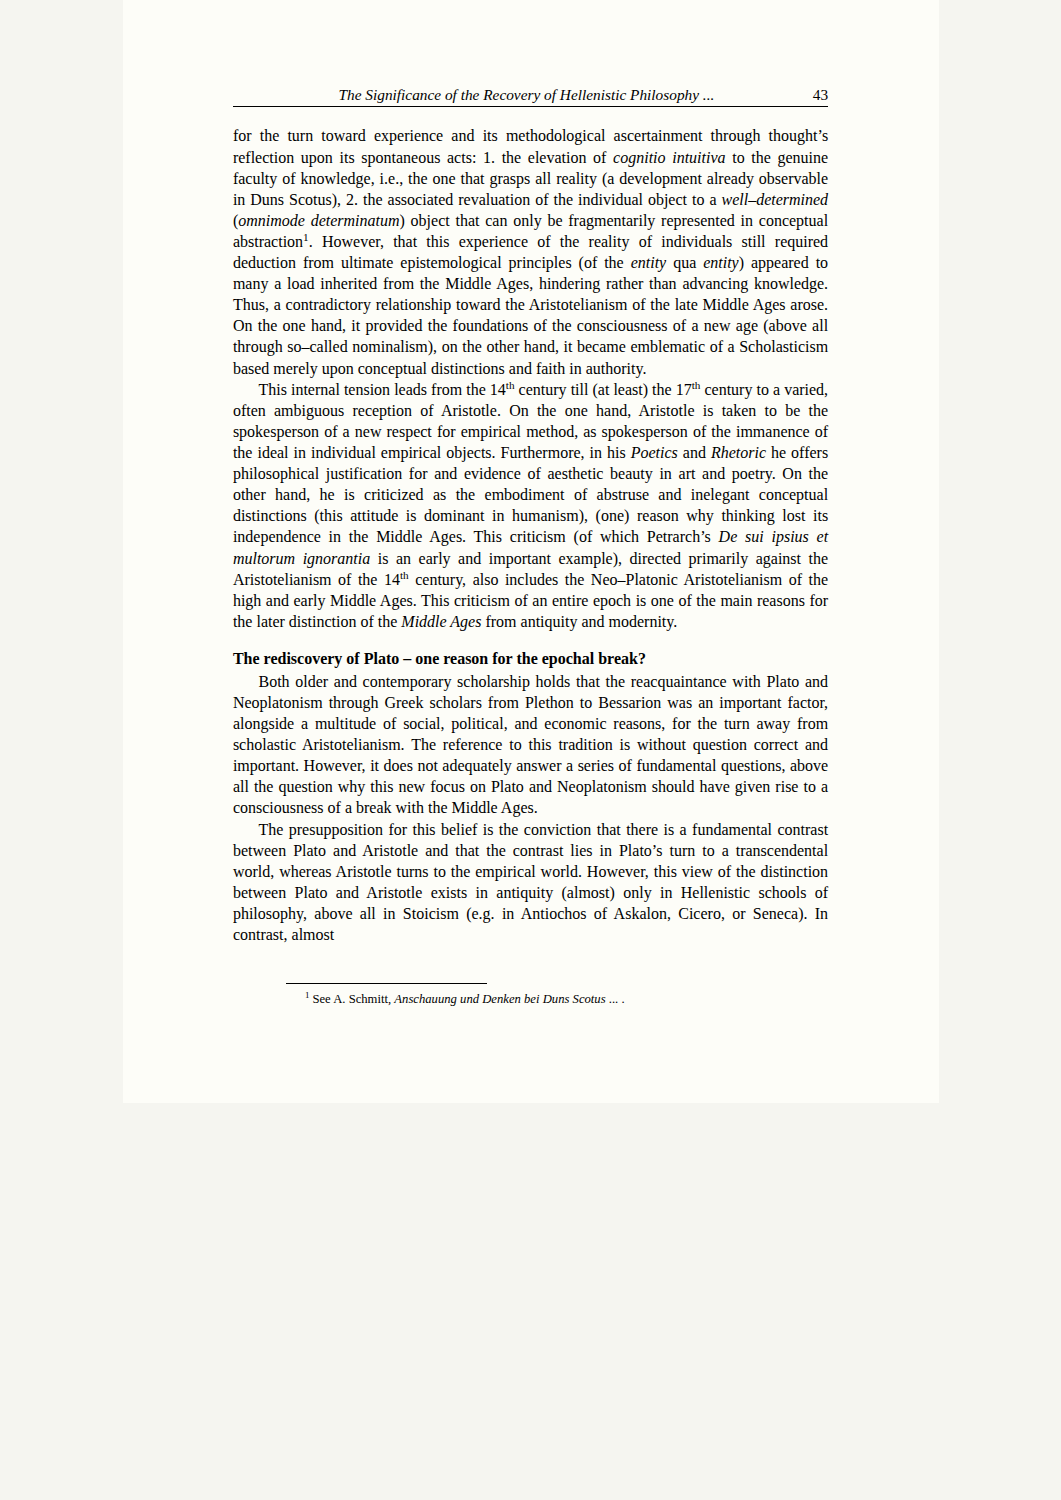The Significance of the Recovery of Hellenistic Philosophy ... 43
for the turn toward experience and its methodological ascertainment through thought’s reflection upon its spontaneous acts: 1. the elevation of cognitio intuitiva to the genuine faculty of knowledge, i.e., the one that grasps all reality (a development already observable in Duns Scotus), 2. the associated revaluation of the individual object to a well–determined (omnimode determinatum) object that can only be fragmentarily represented in conceptual abstraction1. However, that this experience of the reality of individuals still required deduction from ultimate epistemological principles (of the entity qua entity) appeared to many a load inherited from the Middle Ages, hindering rather than advancing knowledge. Thus, a contradictory relationship toward the Aristotelianism of the late Middle Ages arose. On the one hand, it provided the foundations of the consciousness of a new age (above all through so–called nominalism), on the other hand, it became emblematic of a Scholasticism based merely upon conceptual distinctions and faith in authority.
This internal tension leads from the 14th century till (at least) the 17th century to a varied, often ambiguous reception of Aristotle. On the one hand, Aristotle is taken to be the spokesperson of a new respect for empirical method, as spokesperson of the immanence of the ideal in individual empirical objects. Furthermore, in his Poetics and Rhetoric he offers philosophical justification for and evidence of aesthetic beauty in art and poetry. On the other hand, he is criticized as the embodiment of abstruse and inelegant conceptual distinctions (this attitude is dominant in humanism), (one) reason why thinking lost its independence in the Middle Ages. This criticism (of which Petrarch’s De sui ipsius et multorum ignorantia is an early and important example), directed primarily against the Aristotelianism of the 14th century, also includes the Neo–Platonic Aristotelianism of the high and early Middle Ages. This criticism of an entire epoch is one of the main reasons for the later distinction of the Middle Ages from antiquity and modernity.
The rediscovery of Plato – one reason for the epochal break?
Both older and contemporary scholarship holds that the reacquaintance with Plato and Neoplatonism through Greek scholars from Plethon to Bessarion was an important factor, alongside a multitude of social, political, and economic reasons, for the turn away from scholastic Aristotelianism. The reference to this tradition is without question correct and important. However, it does not adequately answer a series of fundamental questions, above all the question why this new focus on Plato and Neoplatonism should have given rise to a consciousness of a break with the Middle Ages.
The presupposition for this belief is the conviction that there is a fundamental contrast between Plato and Aristotle and that the contrast lies in Plato’s turn to a transcendental world, whereas Aristotle turns to the empirical world. However, this view of the distinction between Plato and Aristotle exists in antiquity (almost) only in Hellenistic schools of philosophy, above all in Stoicism (e.g. in Antiochos of Askalon, Cicero, or Seneca). In contrast, almost
1See A. Schmitt, Anschauung und Denken bei Duns Scotus ... .